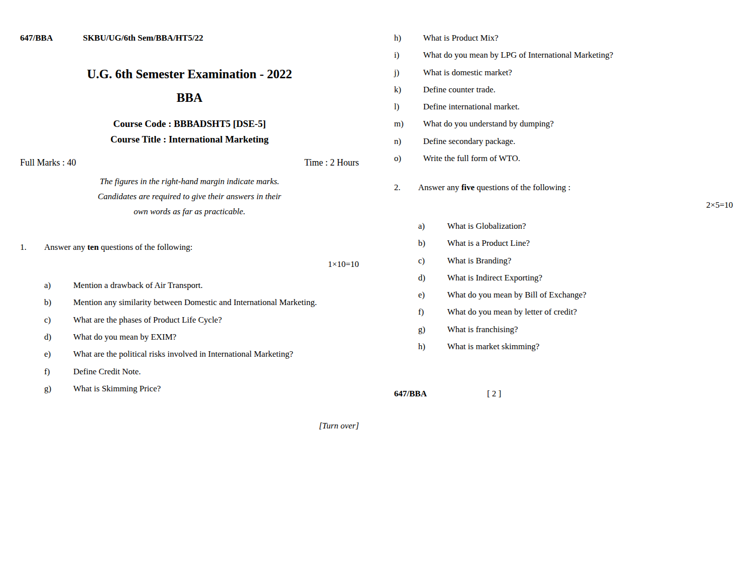647/BBA SKBU/UG/6th Sem/BBA/HT5/22
U.G. 6th Semester Examination - 2022
BBA
Course Code : BBBADSHT5 [DSE-5]
Course Title : International Marketing
Full Marks : 40 Time : 2 Hours
The figures in the right-hand margin indicate marks.
Candidates are required to give their answers in their
own words as far as practicable.
1.
Answer any ten questions of the following:
1×10=10
a) Mention a drawback of Air Transport.
b) Mention any similarity between Domestic and International Marketing.
c) What are the phases of Product Life Cycle?
d) What do you mean by EXIM?
e) What are the political risks involved in International Marketing?
f) Define Credit Note.
g) What is Skimming Price?
[Turn over]
h) What is Product Mix?
i) What do you mean by LPG of International Marketing?
j) What is domestic market?
k) Define counter trade.
l) Define international market.
m) What do you understand by dumping?
n) Define secondary package.
o) Write the full form of WTO.
2.
Answer any five questions of the following :
2×5=10
a) What is Globalization?
b) What is a Product Line?
c) What is Branding?
d) What is Indirect Exporting?
e) What do you mean by Bill of Exchange?
f) What do you mean by letter of credit?
g) What is franchising?
h) What is market skimming?
647/BBA [ 2 ]